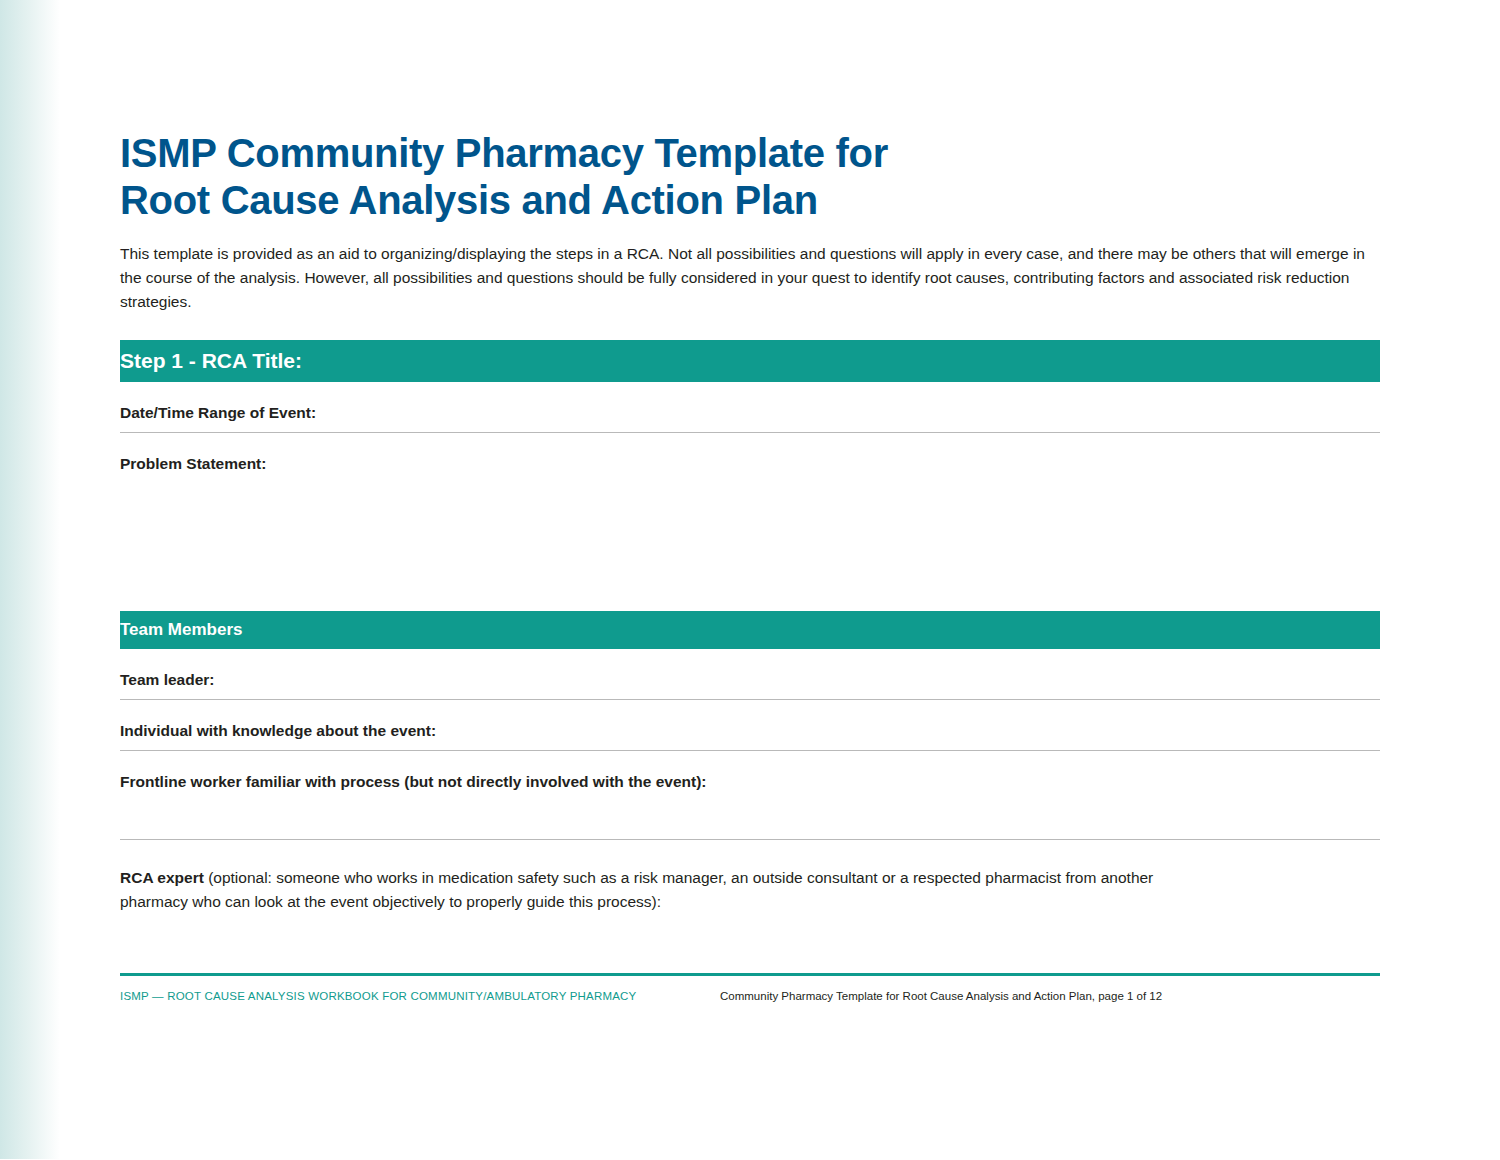ISMP Community Pharmacy Template for
Root Cause Analysis and Action Plan
This template is provided as an aid to organizing/displaying the steps in a RCA. Not all possibilities and questions will apply in every case, and there may be others that will emerge in the course of the analysis. However, all possibilities and questions should be fully considered in your quest to identify root causes, contributing factors and associated risk reduction strategies.
Step 1 - RCA Title:
Date/Time Range of Event:
Problem Statement:
Team Members
Team leader:
Individual with knowledge about the event:
Frontline worker familiar with process (but not directly involved with the event):
RCA expert (optional: someone who works in medication safety such as a risk manager, an outside consultant or a respected pharmacist from another pharmacy who can look at the event objectively to properly guide this process):
ISMP — Root Cause Analysis Workbook for Community/Ambulatory Pharmacy
Community Pharmacy Template for Root Cause Analysis and Action Plan, page 1 of 12